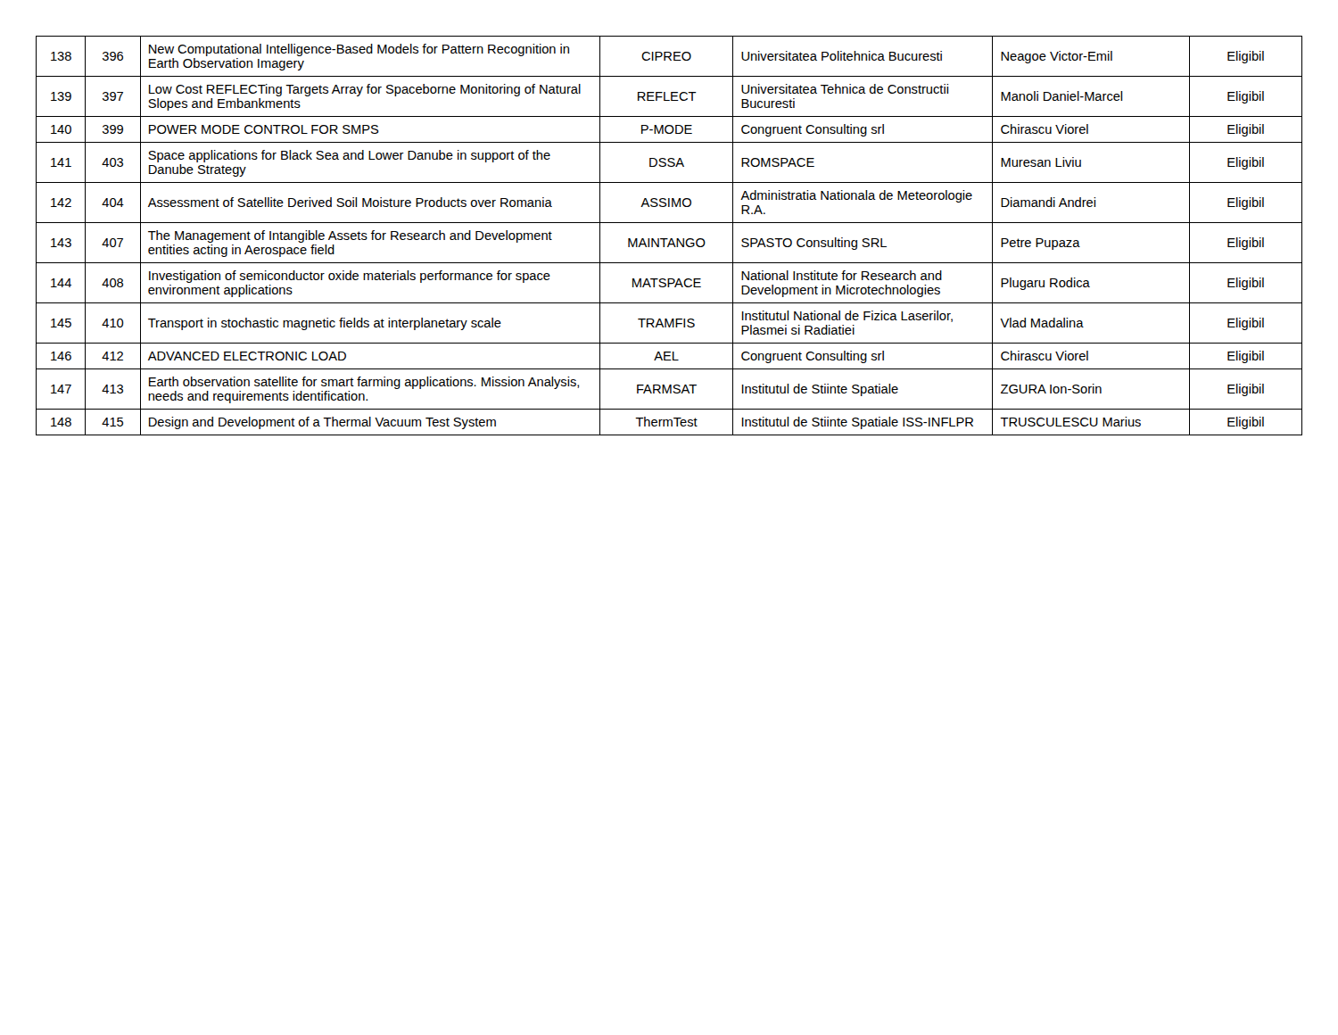| 138 | 396 | New Computational Intelligence-Based Models for Pattern Recognition in Earth Observation Imagery | CIPREO | Universitatea Politehnica Bucuresti | Neagoe Victor-Emil | Eligibil |
| 139 | 397 | Low Cost REFLECTing Targets Array for Spaceborne Monitoring of Natural Slopes and Embankments | REFLECT | Universitatea Tehnica de Constructii Bucuresti | Manoli Daniel-Marcel | Eligibil |
| 140 | 399 | POWER MODE CONTROL FOR SMPS | P-MODE | Congruent Consulting srl | Chirascu Viorel | Eligibil |
| 141 | 403 | Space applications for Black Sea and Lower Danube in support of the Danube Strategy | DSSA | ROMSPACE | Muresan Liviu | Eligibil |
| 142 | 404 | Assessment of Satellite Derived Soil Moisture Products over Romania | ASSIMO | Administratia Nationala de Meteorologie R.A. | Diamandi Andrei | Eligibil |
| 143 | 407 | The Management of Intangible Assets for Research and Development entities acting in Aerospace field | MAINTANGO | SPASTO Consulting SRL | Petre Pupaza | Eligibil |
| 144 | 408 | Investigation of semiconductor oxide materials performance for space environment applications | MATSPACE | National Institute for Research and Development in Microtechnologies | Plugaru Rodica | Eligibil |
| 145 | 410 | Transport in stochastic magnetic fields at interplanetary scale | TRAMFIS | Institutul National de Fizica Laserilor, Plasmei si Radiatiei | Vlad Madalina | Eligibil |
| 146 | 412 | ADVANCED ELECTRONIC LOAD | AEL | Congruent Consulting srl | Chirascu Viorel | Eligibil |
| 147 | 413 | Earth observation satellite for smart farming applications. Mission Analysis, needs and requirements identification. | FARMSAT | Institutul de Stiinte Spatiale | ZGURA Ion-Sorin | Eligibil |
| 148 | 415 | Design and Development of a Thermal Vacuum Test System | ThermTest | Institutul de Stiinte Spatiale ISS-INFLPR | TRUSCULESCU Marius | Eligibil |